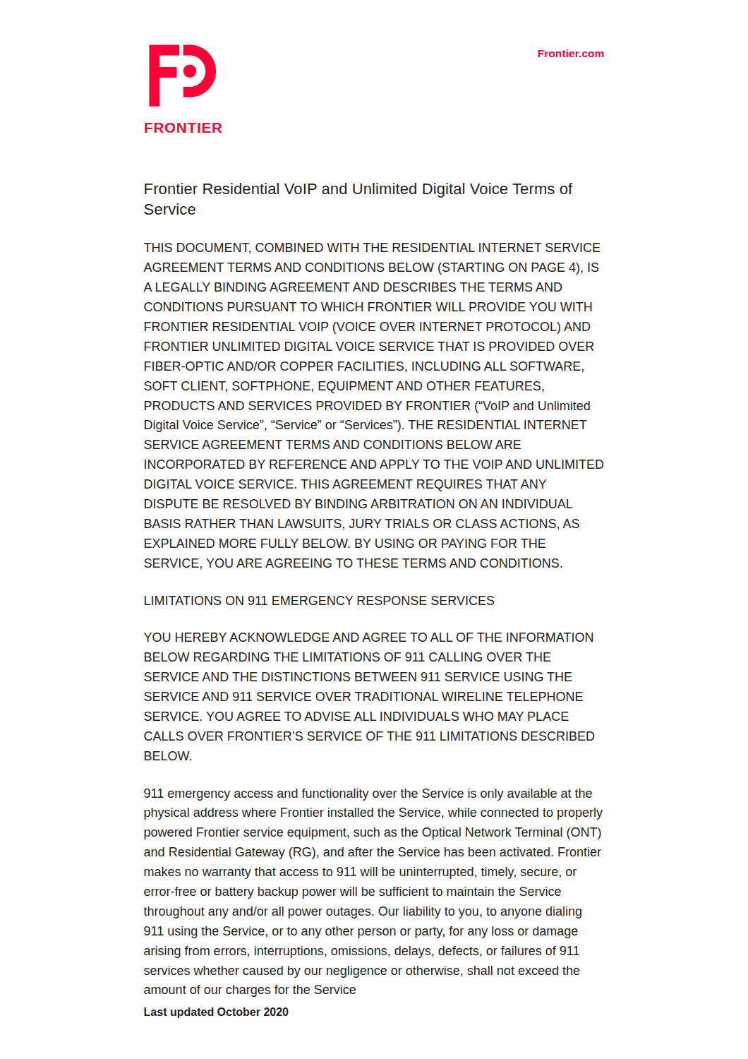Frontier.com
FRONTIER
Frontier Residential VoIP and Unlimited Digital Voice Terms of Service
THIS DOCUMENT, COMBINED WITH THE RESIDENTIAL INTERNET SERVICE AGREEMENT TERMS AND CONDITIONS BELOW (STARTING ON PAGE 4), IS A LEGALLY BINDING AGREEMENT AND DESCRIBES THE TERMS AND CONDITIONS PURSUANT TO WHICH FRONTIER WILL PROVIDE YOU WITH FRONTIER RESIDENTIAL VOIP (VOICE OVER INTERNET PROTOCOL) AND FRONTIER UNLIMITED DIGITAL VOICE SERVICE THAT IS PROVIDED OVER FIBER-OPTIC AND/OR COPPER FACILITIES, INCLUDING ALL SOFTWARE, SOFT CLIENT, SOFTPHONE, EQUIPMENT AND OTHER FEATURES, PRODUCTS AND SERVICES PROVIDED BY FRONTIER (“VoIP and Unlimited Digital Voice Service”, “Service” or “Services”). THE RESIDENTIAL INTERNET SERVICE AGREEMENT TERMS AND CONDITIONS BELOW ARE INCORPORATED BY REFERENCE AND APPLY TO THE VOIP AND UNLIMITED DIGITAL VOICE SERVICE. THIS AGREEMENT REQUIRES THAT ANY DISPUTE BE RESOLVED BY BINDING ARBITRATION ON AN INDIVIDUAL BASIS RATHER THAN LAWSUITS, JURY TRIALS OR CLASS ACTIONS, AS EXPLAINED MORE FULLY BELOW. BY USING OR PAYING FOR THE SERVICE, YOU ARE AGREEING TO THESE TERMS AND CONDITIONS.
LIMITATIONS ON 911 EMERGENCY RESPONSE SERVICES
YOU HEREBY ACKNOWLEDGE AND AGREE TO ALL OF THE INFORMATION BELOW REGARDING THE LIMITATIONS OF 911 CALLING OVER THE SERVICE AND THE DISTINCTIONS BETWEEN 911 SERVICE USING THE SERVICE AND 911 SERVICE OVER TRADITIONAL WIRELINE TELEPHONE SERVICE. YOU AGREE TO ADVISE ALL INDIVIDUALS WHO MAY PLACE CALLS OVER FRONTIER’S SERVICE OF THE 911 LIMITATIONS DESCRIBED BELOW.
911 emergency access and functionality over the Service is only available at the physical address where Frontier installed the Service, while connected to properly powered Frontier service equipment, such as the Optical Network Terminal (ONT) and Residential Gateway (RG), and after the Service has been activated. Frontier makes no warranty that access to 911 will be uninterrupted, timely, secure, or error-free or battery backup power will be sufficient to maintain the Service throughout any and/or all power outages. Our liability to you, to anyone dialing 911 using the Service, or to any other person or party, for any loss or damage arising from errors, interruptions, omissions, delays, defects, or failures of 911 services whether caused by our negligence or otherwise, shall not exceed the amount of our charges for the Service
Last updated October 2020